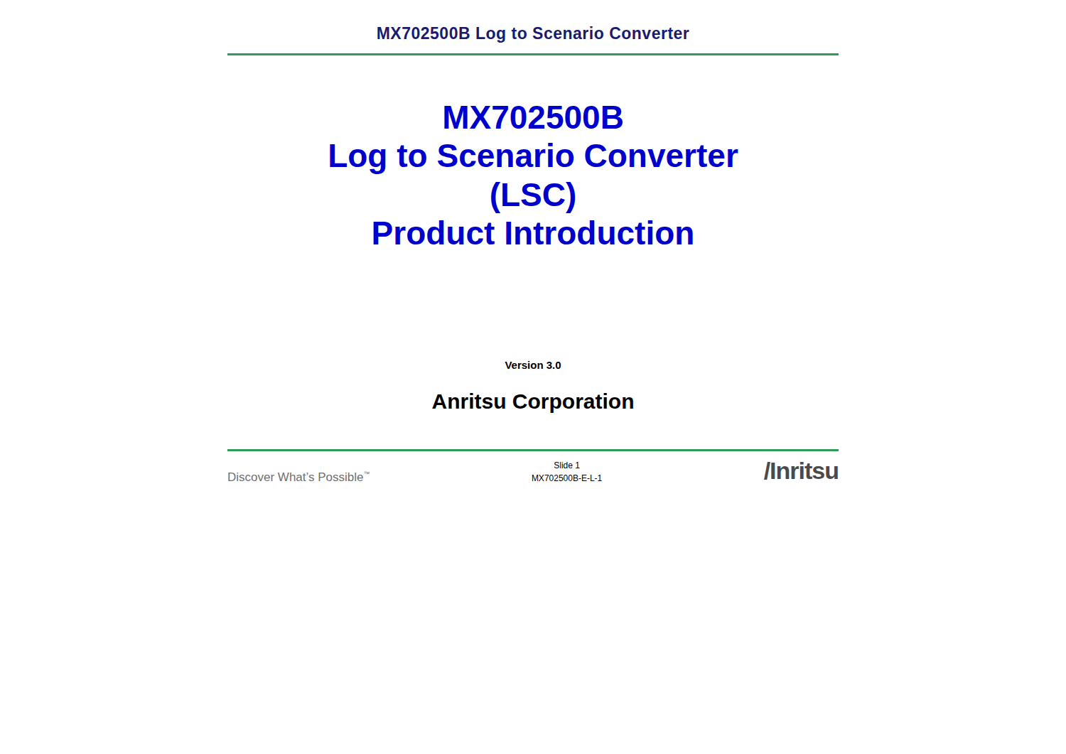MX702500B Log to Scenario Converter
MX702500B Log to Scenario Converter (LSC) Product Introduction
Version 3.0
Anritsu Corporation
Discover What’s Possible™
Slide 1
MX702500B-E-L-1
/Inritsu